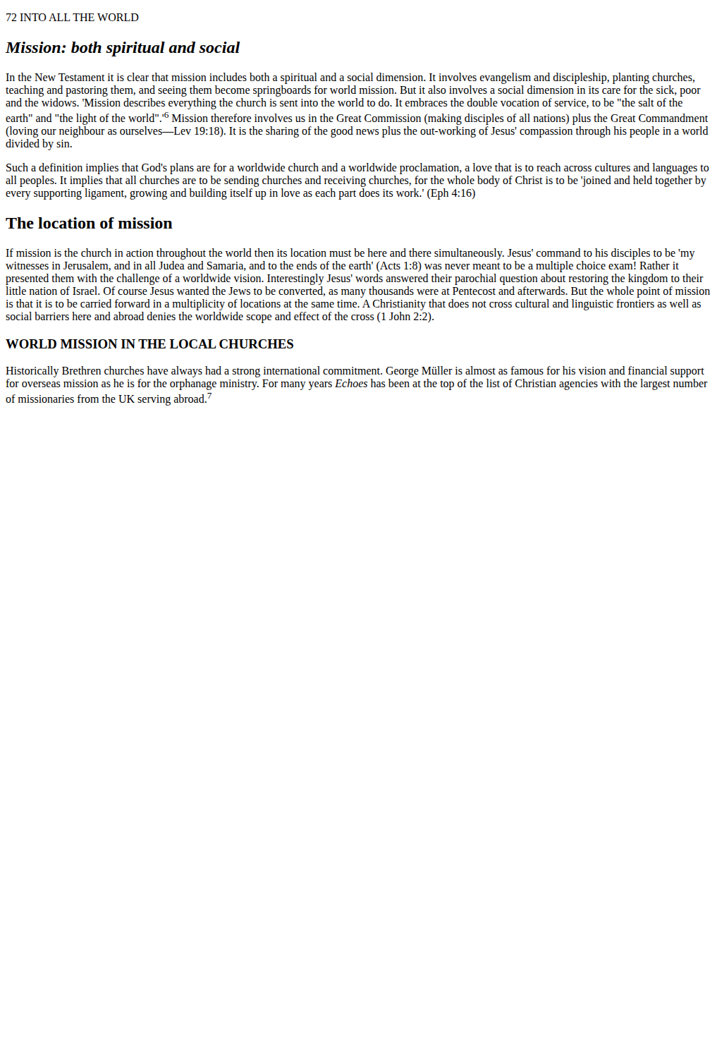72 INTO ALL THE WORLD
Mission: both spiritual and social
In the New Testament it is clear that mission includes both a spiritual and a social dimension. It involves evangelism and discipleship, planting churches, teaching and pastoring them, and seeing them become springboards for world mission. But it also involves a social dimension in its care for the sick, poor and the widows. 'Mission describes everything the church is sent into the world to do. It embraces the double vocation of service, to be "the salt of the earth" and "the light of the world".'6 Mission therefore involves us in the Great Commission (making disciples of all nations) plus the Great Commandment (loving our neighbour as ourselves—Lev 19:18). It is the sharing of the good news plus the out-working of Jesus' compassion through his people in a world divided by sin.
Such a definition implies that God's plans are for a worldwide church and a worldwide proclamation, a love that is to reach across cultures and languages to all peoples. It implies that all churches are to be sending churches and receiving churches, for the whole body of Christ is to be 'joined and held together by every supporting ligament, growing and building itself up in love as each part does its work.' (Eph 4:16)
The location of mission
If mission is the church in action throughout the world then its location must be here and there simultaneously. Jesus' command to his disciples to be 'my witnesses in Jerusalem, and in all Judea and Samaria, and to the ends of the earth' (Acts 1:8) was never meant to be a multiple choice exam! Rather it presented them with the challenge of a worldwide vision. Interestingly Jesus' words answered their parochial question about restoring the kingdom to their little nation of Israel. Of course Jesus wanted the Jews to be converted, as many thousands were at Pentecost and afterwards. But the whole point of mission is that it is to be carried forward in a multiplicity of locations at the same time. A Christianity that does not cross cultural and linguistic frontiers as well as social barriers here and abroad denies the worldwide scope and effect of the cross (1 John 2:2).
WORLD MISSION IN THE LOCAL CHURCHES
Historically Brethren churches have always had a strong international commitment. George Müller is almost as famous for his vision and financial support for overseas mission as he is for the orphanage ministry. For many years Echoes has been at the top of the list of Christian agencies with the largest number of missionaries from the UK serving abroad.7